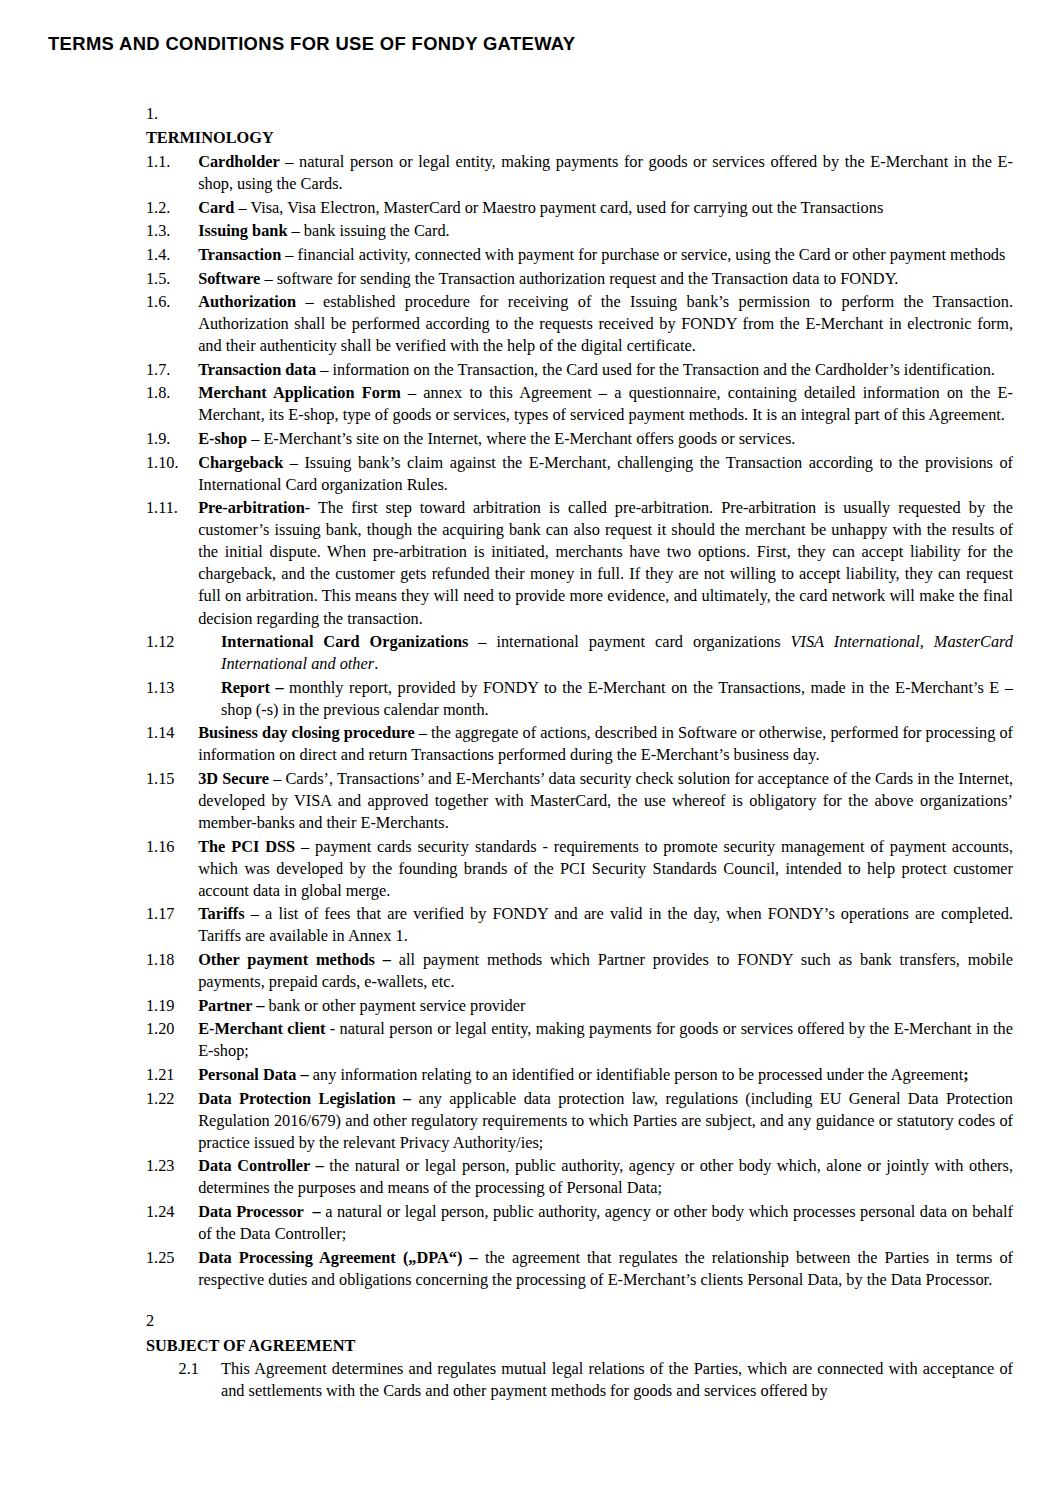TERMS AND CONDITIONS FOR USE OF FONDY GATEWAY
1.
TERMINOLOGY
1.1. Cardholder – natural person or legal entity, making payments for goods or services offered by the E-Merchant in the E-shop, using the Cards.
1.2. Card – Visa, Visa Electron, MasterCard or Maestro payment card, used for carrying out the Transactions
1.3. Issuing bank – bank issuing the Card.
1.4. Transaction – financial activity, connected with payment for purchase or service, using the Card or other payment methods
1.5. Software – software for sending the Transaction authorization request and the Transaction data to FONDY.
1.6. Authorization – established procedure for receiving of the Issuing bank’s permission to perform the Transaction. Authorization shall be performed according to the requests received by FONDY from the E-Merchant in electronic form, and their authenticity shall be verified with the help of the digital certificate.
1.7. Transaction data – information on the Transaction, the Card used for the Transaction and the Cardholder’s identification.
1.8. Merchant Application Form – annex to this Agreement – a questionnaire, containing detailed information on the E- Merchant, its E-shop, type of goods or services, types of serviced payment methods. It is an integral part of this Agreement.
1.9. E-shop – E-Merchant’s site on the Internet, where the E-Merchant offers goods or services.
1.10. Chargeback – Issuing bank’s claim against the E-Merchant, challenging the Transaction according to the provisions of International Card organization Rules.
1.11. Pre-arbitration- The first step toward arbitration is called pre-arbitration. Pre-arbitration is usually requested by the customer’s issuing bank, though the acquiring bank can also request it should the merchant be unhappy with the results of the initial dispute. When pre-arbitration is initiated, merchants have two options. First, they can accept liability for the chargeback, and the customer gets refunded their money in full. If they are not willing to accept liability, they can request full on arbitration. This means they will need to provide more evidence, and ultimately, the card network will make the final decision regarding the transaction.
1.12 International Card Organizations – international payment card organizations VISA International, MasterCard International and other.
1.13 Report – monthly report, provided by FONDY to the E-Merchant on the Transactions, made in the E-Merchant’s E – shop (-s) in the previous calendar month.
1.14 Business day closing procedure – the aggregate of actions, described in Software or otherwise, performed for processing of information on direct and return Transactions performed during the E-Merchant’s business day.
1.153D Secure – Cards’, Transactions’ and E-Merchants’ data security check solution for acceptance of the Cards in the Internet, developed by VISA and approved together with MasterCard, the use whereof is obligatory for the above organizations’ member-banks and their E-Merchants.
1.16 The PCI DSS – payment cards security standards - requirements to promote security management of payment accounts, which was developed by the founding brands of the PCI Security Standards Council, intended to help protect customer account data in global merge.
1.17 Tariffs – a list of fees that are verified by FONDY and are valid in the day, when FONDY’s operations are completed. Tariffs are available in Annex 1.
1.18 Other payment methods – all payment methods which Partner provides to FONDY such as bank transfers, mobile payments, prepaid cards, e-wallets, etc.
1.19 Partner – bank or other payment service provider
1.20 E-Merchant client - natural person or legal entity, making payments for goods or services offered by the E-Merchant in the E-shop;
1.21 Personal Data – any information relating to an identified or identifiable person to be processed under the Agreement;
1.22 Data Protection Legislation – any applicable data protection law, regulations (including EU General Data Protection Regulation 2016/679) and other regulatory requirements to which Parties are subject, and any guidance or statutory codes of practice issued by the relevant Privacy Authority/ies;
1.23 Data Controller – the natural or legal person, public authority, agency or other body which, alone or jointly with others, determines the purposes and means of the processing of Personal Data;
1.24 Data Processor – a natural or legal person, public authority, agency or other body which processes personal data on behalf of the Data Controller;
1.25 Data Processing Agreement („DPA“) – the agreement that regulates the relationship between the Parties in terms of respective duties and obligations concerning the processing of E-Merchant’s clients Personal Data, by the Data Processor.
2
SUBJECT OF AGREEMENT
2.1 This Agreement determines and regulates mutual legal relations of the Parties, which are connected with acceptance of and settlements with the Cards and other payment methods for goods and services offered by